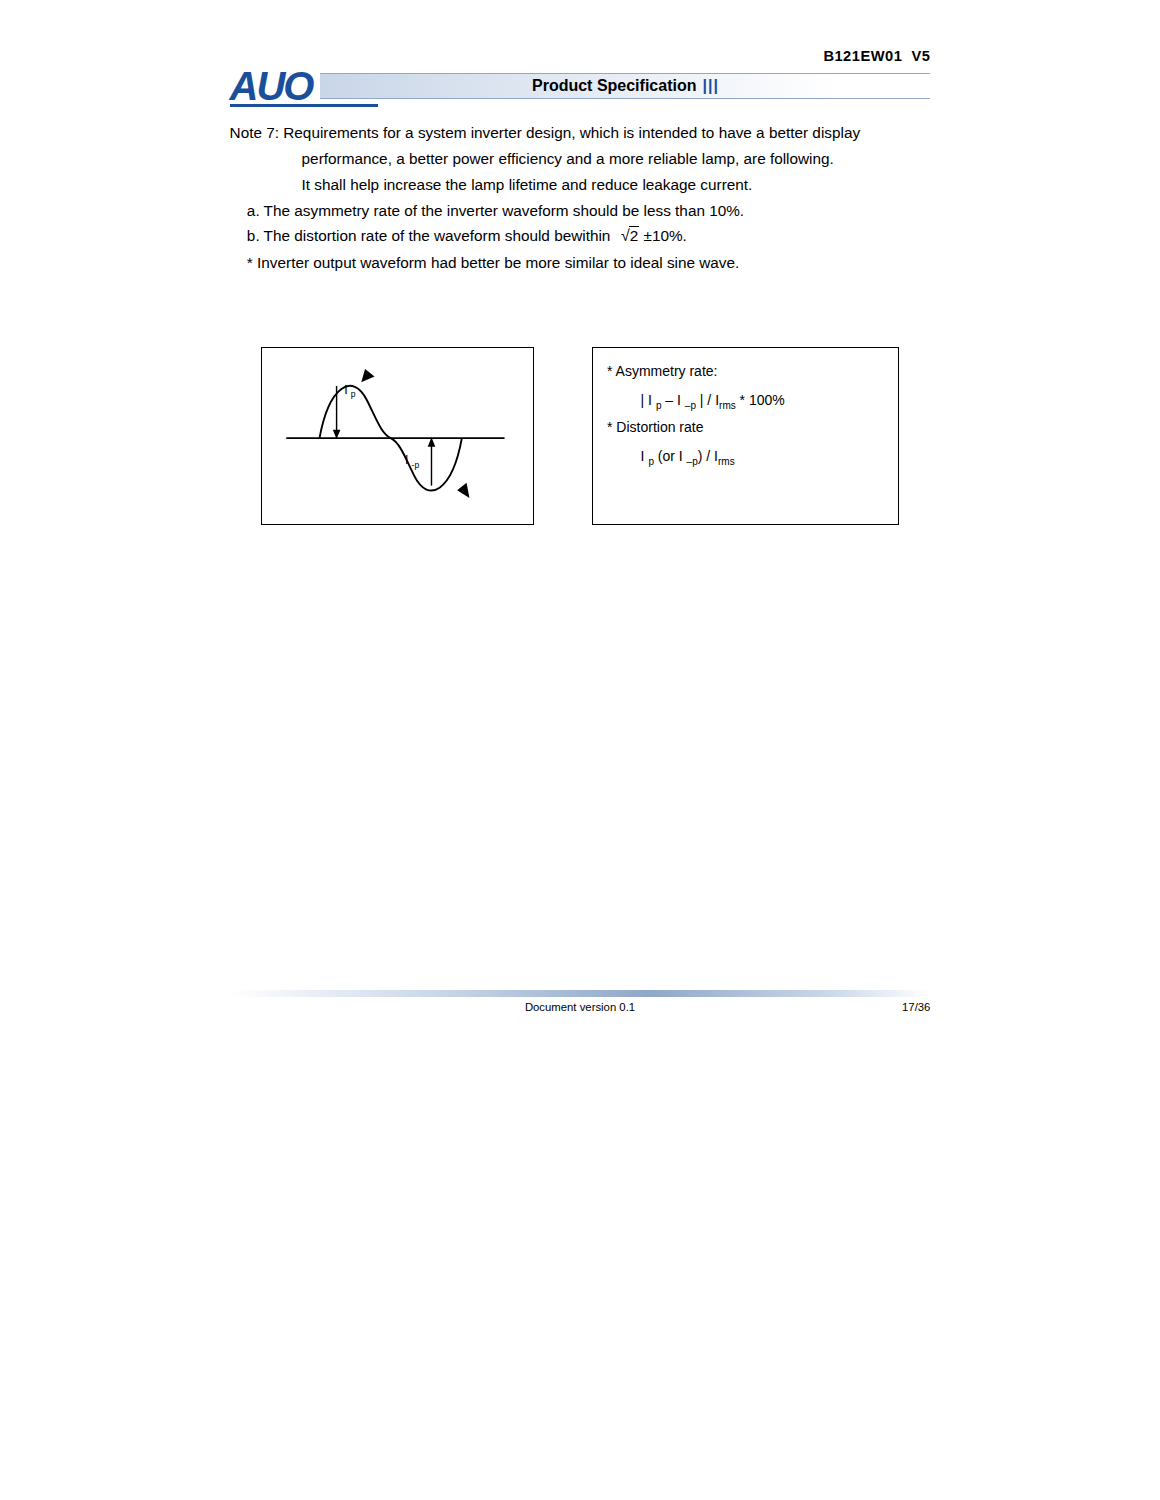B121EW01 V5
AUO
Product Specification|||
Note 7: Requirements for a system inverter design, which is intended to have a better display
performance, a better power efficiency and a more reliable lamp, are following.
It shall help increase the lamp lifetime and reduce leakage current.
a. The asymmetry rate of the inverter waveform should be less than 10%.
b. The distortion rate of the waveform should bewithin 2 ±10%.
* Inverter output waveform had better be more similar to ideal sine wave.
I p I -p
* Asymmetry rate:
| I p – I –p | / Irms * 100%
* Distortion rate
I p (or I –p) / Irms
Document version 0.1
17/36